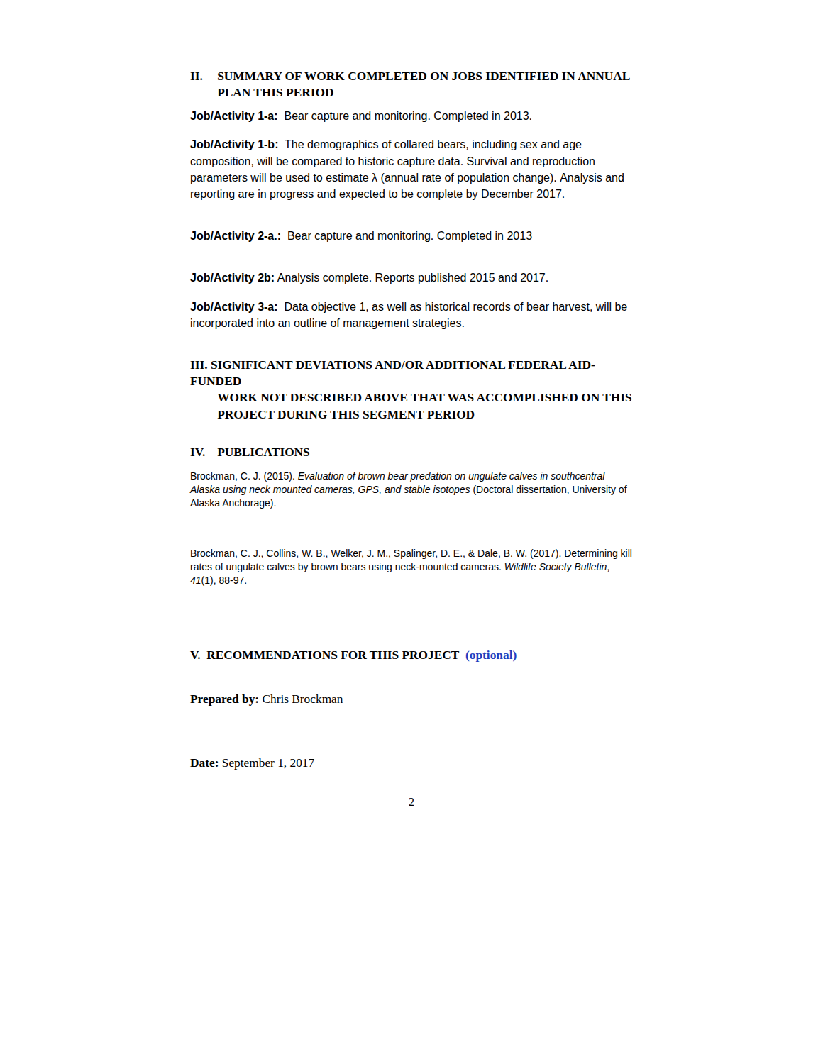II. SUMMARY OF WORK COMPLETED ON JOBS IDENTIFIED IN ANNUAL PLAN THIS PERIOD
Job/Activity 1-a: Bear capture and monitoring. Completed in 2013.
Job/Activity 1-b: The demographics of collared bears, including sex and age composition, will be compared to historic capture data. Survival and reproduction parameters will be used to estimate λ (annual rate of population change). Analysis and reporting are in progress and expected to be complete by December 2017.
Job/Activity 2-a.: Bear capture and monitoring. Completed in 2013
Job/Activity 2b: Analysis complete. Reports published 2015 and 2017.
Job/Activity 3-a: Data objective 1, as well as historical records of bear harvest, will be incorporated into an outline of management strategies.
III. SIGNIFICANT DEVIATIONS AND/OR ADDITIONAL FEDERAL AID-FUNDED WORK NOT DESCRIBED ABOVE THAT WAS ACCOMPLISHED ON THIS PROJECT DURING THIS SEGMENT PERIOD
IV. PUBLICATIONS
Brockman, C. J. (2015). Evaluation of brown bear predation on ungulate calves in southcentral Alaska using neck mounted cameras, GPS, and stable isotopes (Doctoral dissertation, University of Alaska Anchorage).
Brockman, C. J., Collins, W. B., Welker, J. M., Spalinger, D. E., & Dale, B. W. (2017). Determining kill rates of ungulate calves by brown bears using neck-mounted cameras. Wildlife Society Bulletin, 41(1), 88-97.
V. RECOMMENDATIONS FOR THIS PROJECT (optional)
Prepared by: Chris Brockman
Date: September 1, 2017
2